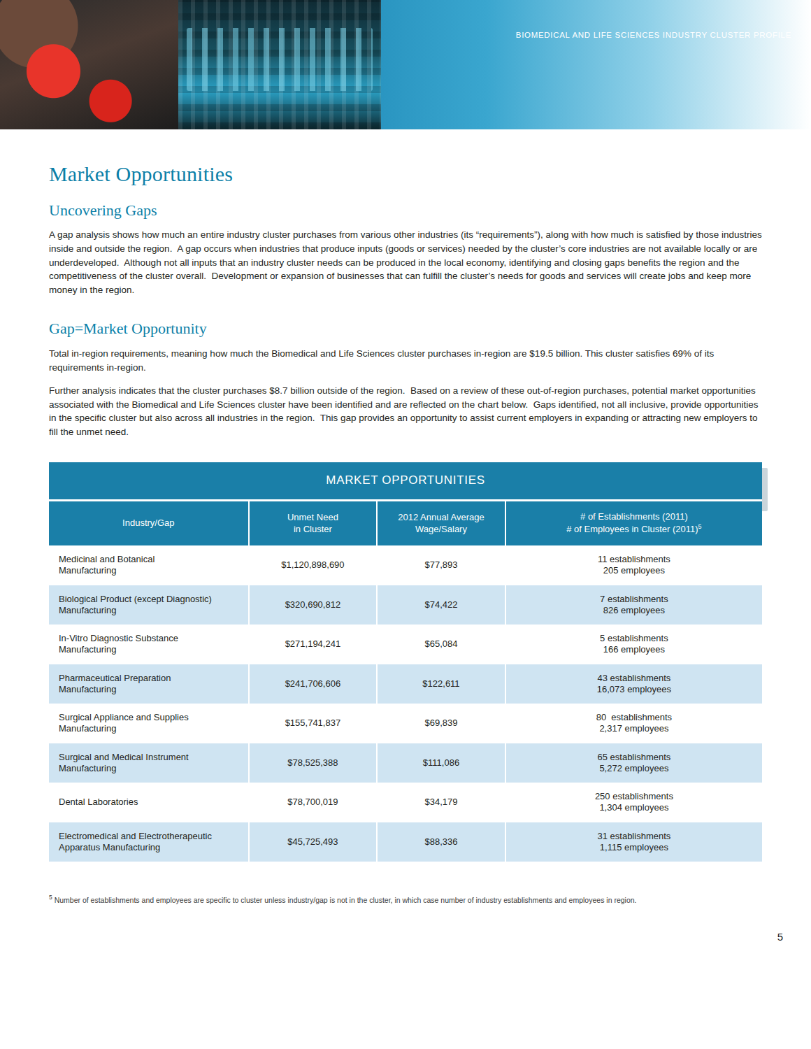Biomedical and Life Sciences Industry Cluster Profile
Market Opportunities
Uncovering Gaps
A gap analysis shows how much an entire industry cluster purchases from various other industries (its “requirements”), along with how much is satisfied by those industries inside and outside the region. A gap occurs when industries that produce inputs (goods or services) needed by the cluster’s core industries are not available locally or are underdeveloped. Although not all inputs that an industry cluster needs can be produced in the local economy, identifying and closing gaps benefits the region and the competitiveness of the cluster overall. Development or expansion of businesses that can fulfill the cluster’s needs for goods and services will create jobs and keep more money in the region.
Gap=Market Opportunity
Total in-region requirements, meaning how much the Biomedical and Life Sciences cluster purchases in-region are $19.5 billion. This cluster satisfies 69% of its requirements in-region.
Further analysis indicates that the cluster purchases $8.7 billion outside of the region. Based on a review of these out-of-region purchases, potential market opportunities associated with the Biomedical and Life Sciences cluster have been identified and are reflected on the chart below. Gaps identified, not all inclusive, provide opportunities in the specific cluster but also across all industries in the region. This gap provides an opportunity to assist current employers in expanding or attracting new employers to fill the unmet need.
Market Opportunities
| Industry/Gap | Unmet Need in Cluster | 2012 Annual Average Wage/Salary | # of Establishments (2011) # of Employees in Cluster (2011) 5 |
| --- | --- | --- | --- |
| Medicinal and Botanical Manufacturing | $1,120,898,690 | $77,893 | 11 establishments 205 employees |
| Biological Product (except Diagnostic) Manufacturing | $320,690,812 | $74,422 | 7 establishments 826 employees |
| In-Vitro Diagnostic Substance Manufacturing | $271,194,241 | $65,084 | 5 establishments 166 employees |
| Pharmaceutical Preparation Manufacturing | $241,706,606 | $122,611 | 43 establishments 16,073 employees |
| Surgical Appliance and Supplies Manufacturing | $155,741,837 | $69,839 | 80 establishments 2,317 employees |
| Surgical and Medical Instrument Manufacturing | $78,525,388 | $111,086 | 65 establishments 5,272 employees |
| Dental Laboratories | $78,700,019 | $34,179 | 250 establishments 1,304 employees |
| Electromedical and Electrotherapeutic Apparatus Manufacturing | $45,725,493 | $88,336 | 31 establishments 1,115 employees |
5 Number of establishments and employees are specific to cluster unless industry/gap is not in the cluster, in which case number of industry establishments and employees in region.
5